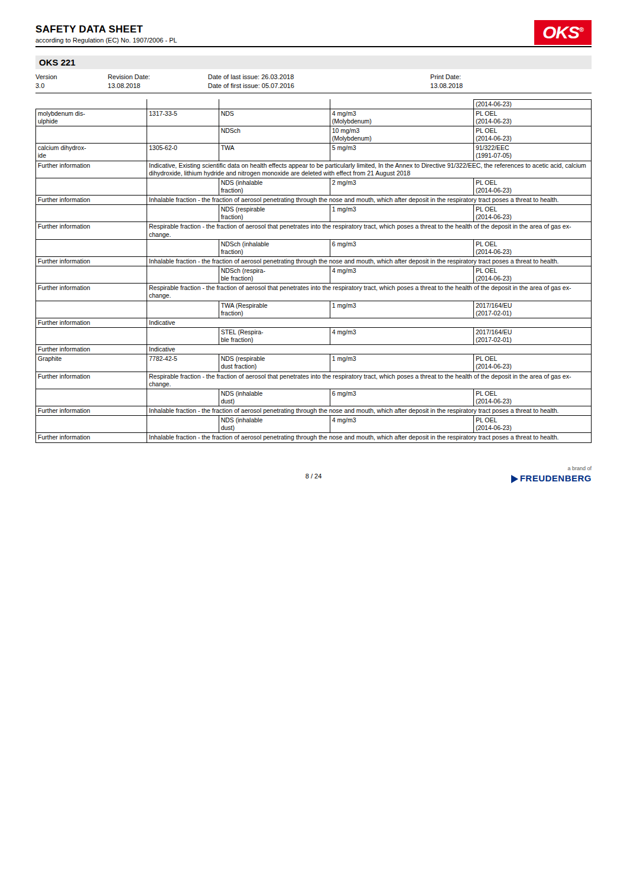OKS®
SAFETY DATA SHEET
according to Regulation (EC) No. 1907/2006 - PL
OKS 221
| Version 3.0 | Revision Date: 13.08.2018 | Date of last issue: 26.03.2018 Date of first issue: 05.07.2016 | Print Date: 13.08.2018 |
| | | | | (2014-06-23) |
| molybdenum dis- ulphide | 1317-33-5 | NDS | 4 mg/m3 (Molybdenum) | PL OEL (2014-06-23) |
| | | NDSch | 10 mg/m3 (Molybdenum) | PL OEL (2014-06-23) |
| calcium dihydrox- ide | 1305-62-0 | TWA | 5 mg/m3 | 91/322/EEC (1991-07-05) |
| Further information | Indicative, Existing scientific data on health effects appear to be particularly limited, In the Annex to Directive 91/322/EEC, the references to acetic acid, calcium dihydroxide, lithium hydride and nitrogen monoxide are deleted with effect from 21 August 2018 |
| | | NDS (inhalable fraction) | 2 mg/m3 | PL OEL (2014-06-23) |
| Further information | Inhalable fraction - the fraction of aerosol penetrating through the nose and mouth, which after deposit in the respiratory tract poses a threat to health. |
| | | NDS (respirable fraction) | 1 mg/m3 | PL OEL (2014-06-23) |
| Further information | Respirable fraction - the fraction of aerosol that penetrates into the respiratory tract, which poses a threat to the health of the deposit in the area of gas ex-change. |
| | | NDSch (inhalable fraction) | 6 mg/m3 | PL OEL (2014-06-23) |
| Further information | Inhalable fraction - the fraction of aerosol penetrating through the nose and mouth, which after deposit in the respiratory tract poses a threat to health. |
| | | NDSch (respira- ble fraction) | 4 mg/m3 | PL OEL (2014-06-23) |
| Further information | Respirable fraction - the fraction of aerosol that penetrates into the respiratory tract, which poses a threat to the health of the deposit in the area of gas ex-change. |
| | | TWA (Respirable fraction) | 1 mg/m3 | 2017/164/EU (2017-02-01) |
| Further information | Indicative |
| | | STEL (Respira- ble fraction) | 4 mg/m3 | 2017/164/EU (2017-02-01) |
| Further information | Indicative |
| Graphite | 7782-42-5 | NDS (respirable dust fraction) | 1 mg/m3 | PL OEL (2014-06-23) |
| Further information | Respirable fraction - the fraction of aerosol that penetrates into the respiratory tract, which poses a threat to the health of the deposit in the area of gas ex-change. |
| | | NDS (inhalable dust) | 6 mg/m3 | PL OEL (2014-06-23) |
| Further information | Inhalable fraction - the fraction of aerosol penetrating through the nose and mouth, which after deposit in the respiratory tract poses a threat to health. |
| | | NDS (inhalable dust) | 4 mg/m3 | PL OEL (2014-06-23) |
| Further information | Inhalable fraction - the fraction of aerosol penetrating through the nose and mouth, which after deposit in the respiratory tract poses a threat to health. |
8 / 24
a brand of
FREUDENBERG